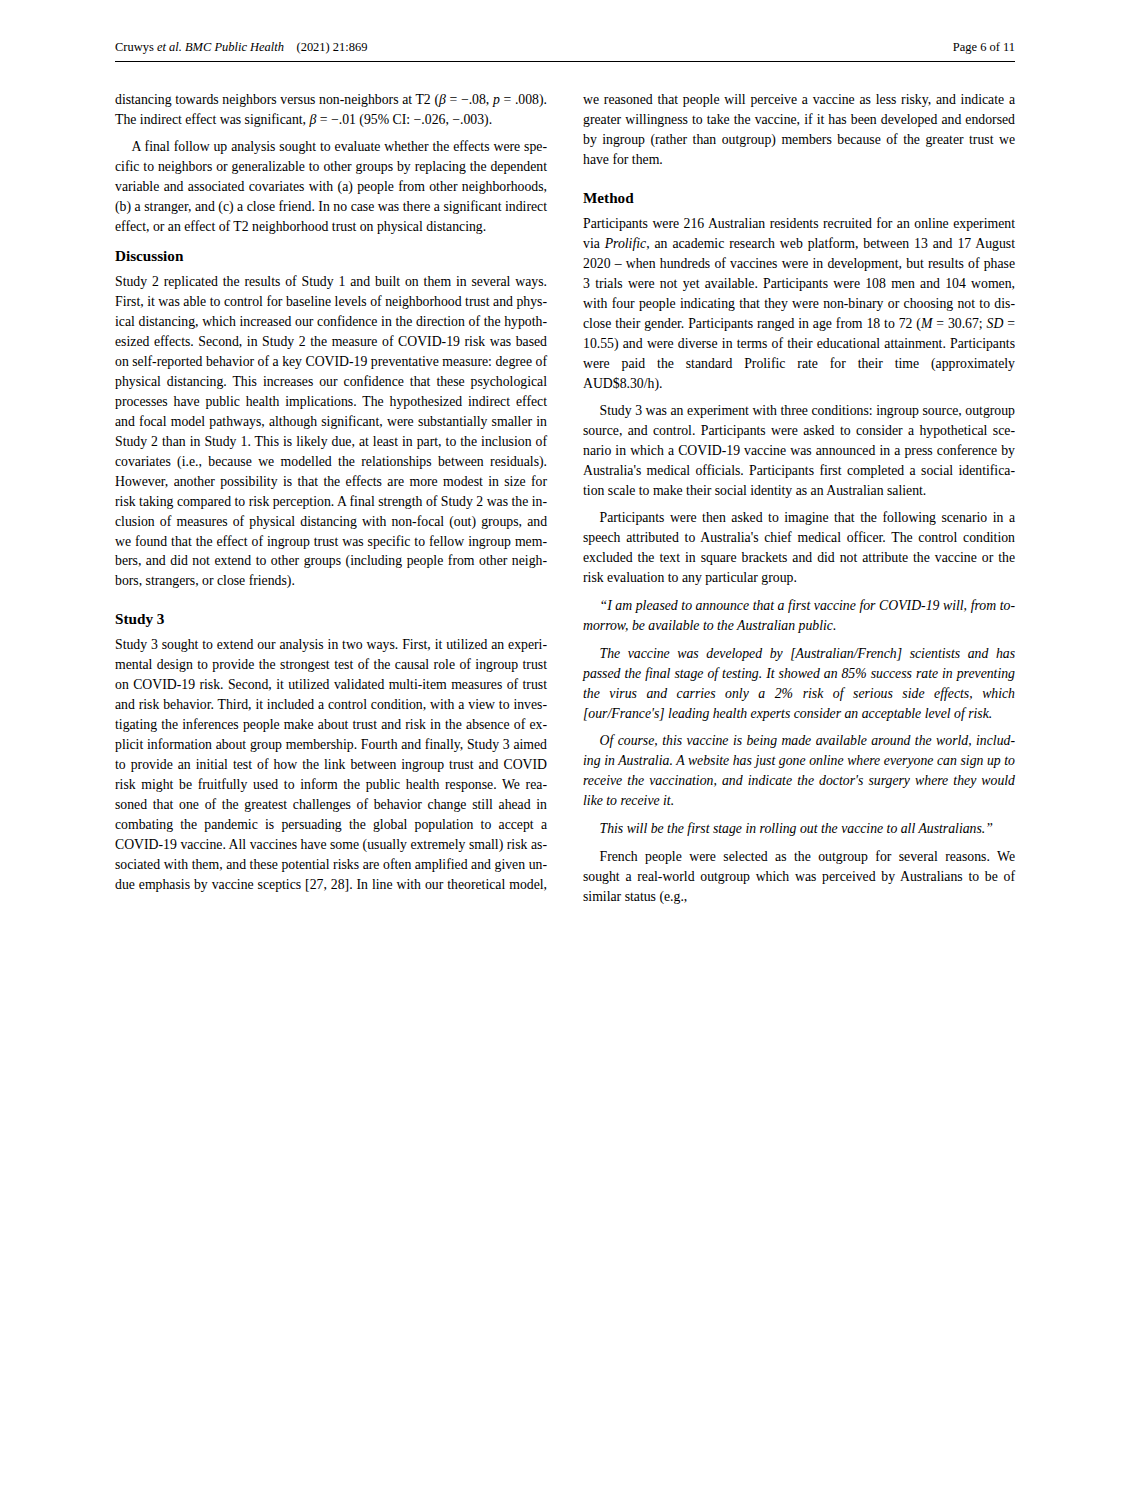Cruwys et al. BMC Public Health (2021) 21:869
Page 6 of 11
distancing towards neighbors versus non-neighbors at T2 (β = −.08, p = .008). The indirect effect was significant, β = −.01 (95% CI: −.026, −.003).
A final follow up analysis sought to evaluate whether the effects were specific to neighbors or generalizable to other groups by replacing the dependent variable and associated covariates with (a) people from other neighborhoods, (b) a stranger, and (c) a close friend. In no case was there a significant indirect effect, or an effect of T2 neighborhood trust on physical distancing.
Discussion
Study 2 replicated the results of Study 1 and built on them in several ways. First, it was able to control for baseline levels of neighborhood trust and physical distancing, which increased our confidence in the direction of the hypothesized effects. Second, in Study 2 the measure of COVID-19 risk was based on self-reported behavior of a key COVID-19 preventative measure: degree of physical distancing. This increases our confidence that these psychological processes have public health implications. The hypothesized indirect effect and focal model pathways, although significant, were substantially smaller in Study 2 than in Study 1. This is likely due, at least in part, to the inclusion of covariates (i.e., because we modelled the relationships between residuals). However, another possibility is that the effects are more modest in size for risk taking compared to risk perception. A final strength of Study 2 was the inclusion of measures of physical distancing with non-focal (out) groups, and we found that the effect of ingroup trust was specific to fellow ingroup members, and did not extend to other groups (including people from other neighbors, strangers, or close friends).
Study 3
Study 3 sought to extend our analysis in two ways. First, it utilized an experimental design to provide the strongest test of the causal role of ingroup trust on COVID-19 risk. Second, it utilized validated multi-item measures of trust and risk behavior. Third, it included a control condition, with a view to investigating the inferences people make about trust and risk in the absence of explicit information about group membership. Fourth and finally, Study 3 aimed to provide an initial test of how the link between ingroup trust and COVID risk might be fruitfully used to inform the public health response. We reasoned that one of the greatest challenges of behavior change still ahead in combating the pandemic is persuading the global population to accept a COVID-19 vaccine. All vaccines have some (usually extremely small) risk associated with them, and these potential risks are often amplified and given undue emphasis by vaccine sceptics [27, 28]. In line with our theoretical model, we reasoned that people will perceive a vaccine as less risky, and indicate a greater willingness to take the vaccine, if it has been developed and endorsed by ingroup (rather than outgroup) members because of the greater trust we have for them.
Method
Participants were 216 Australian residents recruited for an online experiment via Prolific, an academic research web platform, between 13 and 17 August 2020 – when hundreds of vaccines were in development, but results of phase 3 trials were not yet available. Participants were 108 men and 104 women, with four people indicating that they were non-binary or choosing not to disclose their gender. Participants ranged in age from 18 to 72 (M = 30.67; SD = 10.55) and were diverse in terms of their educational attainment. Participants were paid the standard Prolific rate for their time (approximately AUD$8.30/h).
Study 3 was an experiment with three conditions: ingroup source, outgroup source, and control. Participants were asked to consider a hypothetical scenario in which a COVID-19 vaccine was announced in a press conference by Australia's medical officials. Participants first completed a social identification scale to make their social identity as an Australian salient.
Participants were then asked to imagine that the following scenario in a speech attributed to Australia's chief medical officer. The control condition excluded the text in square brackets and did not attribute the vaccine or the risk evaluation to any particular group.
“I am pleased to announce that a first vaccine for COVID-19 will, from tomorrow, be available to the Australian public.
The vaccine was developed by [Australian/French] scientists and has passed the final stage of testing. It showed an 85% success rate in preventing the virus and carries only a 2% risk of serious side effects, which [our/France's] leading health experts consider an acceptable level of risk.
Of course, this vaccine is being made available around the world, including in Australia. A website has just gone online where everyone can sign up to receive the vaccination, and indicate the doctor's surgery where they would like to receive it.
This will be the first stage in rolling out the vaccine to all Australians.”
French people were selected as the outgroup for several reasons. We sought a real-world outgroup which was perceived by Australians to be of similar status (e.g.,